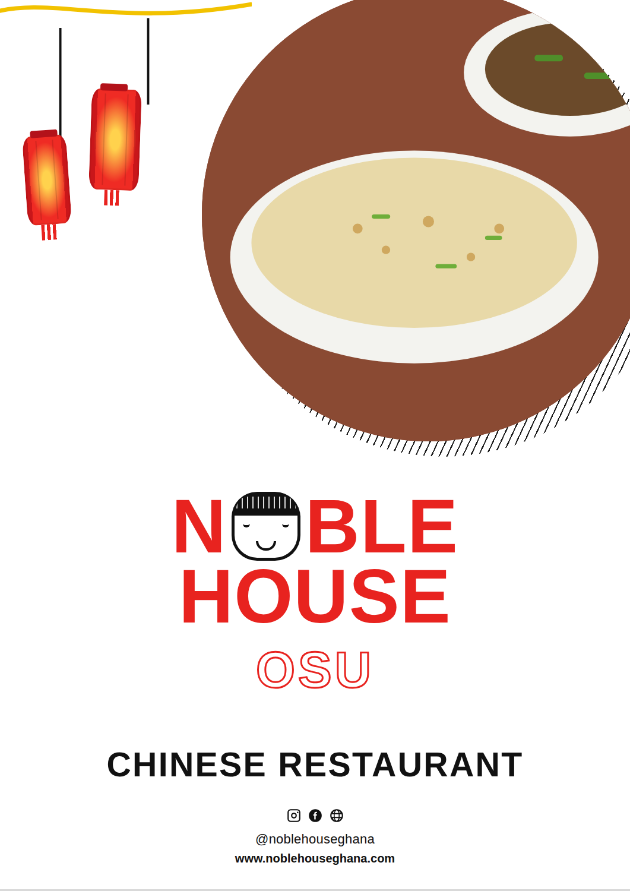N BLE
HOUSE
OSU
Chinese Restaurant
@noblehouseghana
www.noblehouseghana.com